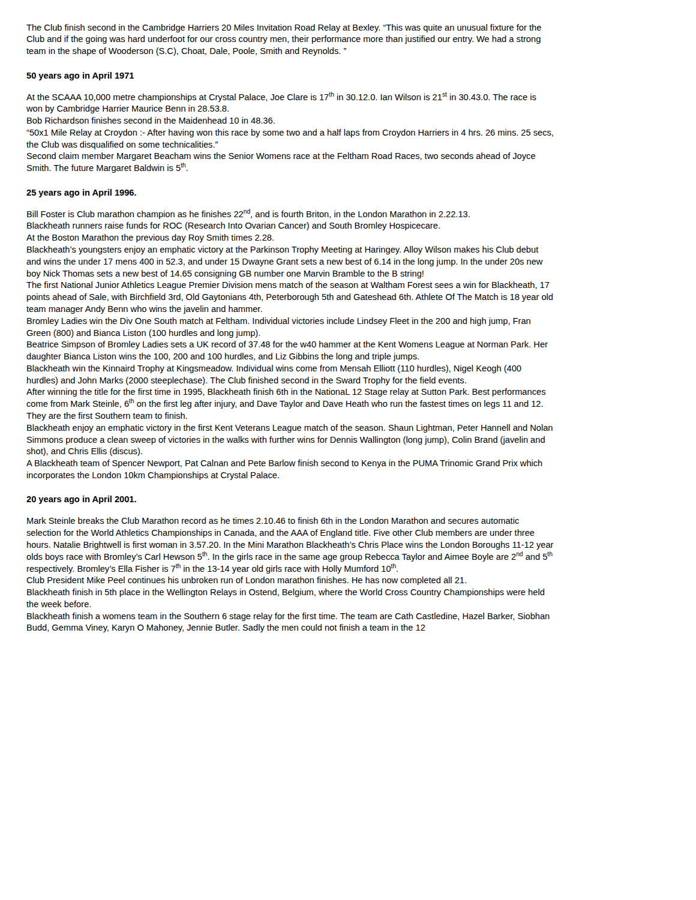The Club finish second in the Cambridge Harriers 20 Miles Invitation Road Relay at Bexley. “This was quite an unusual fixture for the Club and if the going was hard underfoot for our cross country men, their performance more than justified our entry. We had a strong team in the shape of Wooderson (S.C), Choat, Dale, Poole, Smith and Reynolds. ”
50 years ago in April 1971
At the SCAAA 10,000 metre championships at Crystal Palace, Joe Clare is 17th in 30.12.0. Ian Wilson is 21st in 30.43.0. The race is won by Cambridge Harrier Maurice Benn in 28.53.8.
Bob Richardson finishes second in the Maidenhead 10 in 48.36.
“50x1 Mile Relay at Croydon :- After having won this race by some two and a half laps from Croydon Harriers in 4 hrs. 26 mins. 25 secs, the Club was disqualified on some technicalities.”
Second claim member Margaret Beacham wins the Senior Womens race at the Feltham Road Races, two seconds ahead of Joyce Smith. The future Margaret Baldwin is 5th.
25 years ago in April 1996.
Bill Foster is Club marathon champion as he finishes 22nd, and is fourth Briton, in the London Marathon in 2.22.13.
Blackheath runners raise funds for ROC (Research Into Ovarian Cancer) and South Bromley Hospicecare.
At the Boston Marathon the previous day Roy Smith times 2.28.
Blackheath’s youngsters enjoy an emphatic victory at the Parkinson Trophy Meeting at Haringey. Alloy Wilson makes his Club debut and wins the under 17 mens 400 in 52.3, and under 15 Dwayne Grant sets a new best of 6.14 in the long jump. In the under 20s new boy Nick Thomas sets a new best of 14.65 consigning GB number one Marvin Bramble to the B string!
The first National Junior Athletics League Premier Division mens match of the season at Waltham Forest sees a win for Blackheath, 17 points ahead of Sale, with Birchfield 3rd, Old Gaytonians 4th, Peterborough 5th and Gateshead 6th. Athlete Of The Match is 18 year old team manager Andy Benn who wins the javelin and hammer.
Bromley Ladies win the Div One South match at Feltham. Individual victories include Lindsey Fleet in the 200 and high jump, Fran Green (800) and Bianca Liston (100 hurdles and long jump).
Beatrice Simpson of Bromley Ladies sets a UK record of 37.48 for the w40 hammer at the Kent Womens League at Norman Park. Her daughter Bianca Liston wins the 100, 200 and 100 hurdles, and Liz Gibbins the long and triple jumps.
Blackheath win the Kinnaird Trophy at Kingsmeadow. Individual wins come from Mensah Elliott (110 hurdles), Nigel Keogh (400 hurdles) and John Marks (2000 steeplechase). The Club finished second in the Sward Trophy for the field events.
After winning the title for the first time in 1995, Blackheath finish 6th in the NationaL 12 Stage relay at Sutton Park. Best performances come from Mark Steinle, 6th on the first leg after injury, and Dave Taylor and Dave Heath who run the fastest times on legs 11 and 12. They are the first Southern team to finish.
Blackheath enjoy an emphatic victory in the first Kent Veterans League match of the season. Shaun Lightman, Peter Hannell and Nolan Simmons produce a clean sweep of victories in the walks with further wins for Dennis Wallington (long jump), Colin Brand (javelin and shot), and Chris Ellis (discus).
A Blackheath team of Spencer Newport, Pat Calnan and Pete Barlow finish second to Kenya in the PUMA Trinomic Grand Prix which incorporates the London 10km Championships at Crystal Palace.
20 years ago in April 2001.
Mark Steinle breaks the Club Marathon record as he times 2.10.46 to finish 6th in the London Marathon and secures automatic selection for the World Athletics Championships in Canada, and the AAA of England title. Five other Club members are under three hours. Natalie Brightwell is first woman in 3.57.20. In the Mini Marathon Blackheath’s Chris Place wins the London Boroughs 11-12 year olds boys race with Bromley’s Carl Hewson 5th. In the girls race in the same age group Rebecca Taylor and Aimee Boyle are 2nd and 5th respectively. Bromley’s Ella Fisher is 7th in the 13-14 year old girls race with Holly Mumford 10th.
Club President Mike Peel continues his unbroken run of London marathon finishes. He has now completed all 21.
Blackheath finish in 5th place in the Wellington Relays in Ostend, Belgium, where the World Cross Country Championships were held the week before.
Blackheath finish a womens team in the Southern 6 stage relay for the first time. The team are Cath Castledine, Hazel Barker, Siobhan Budd, Gemma Viney, Karyn O Mahoney, Jennie Butler. Sadly the men could not finish a team in the 12